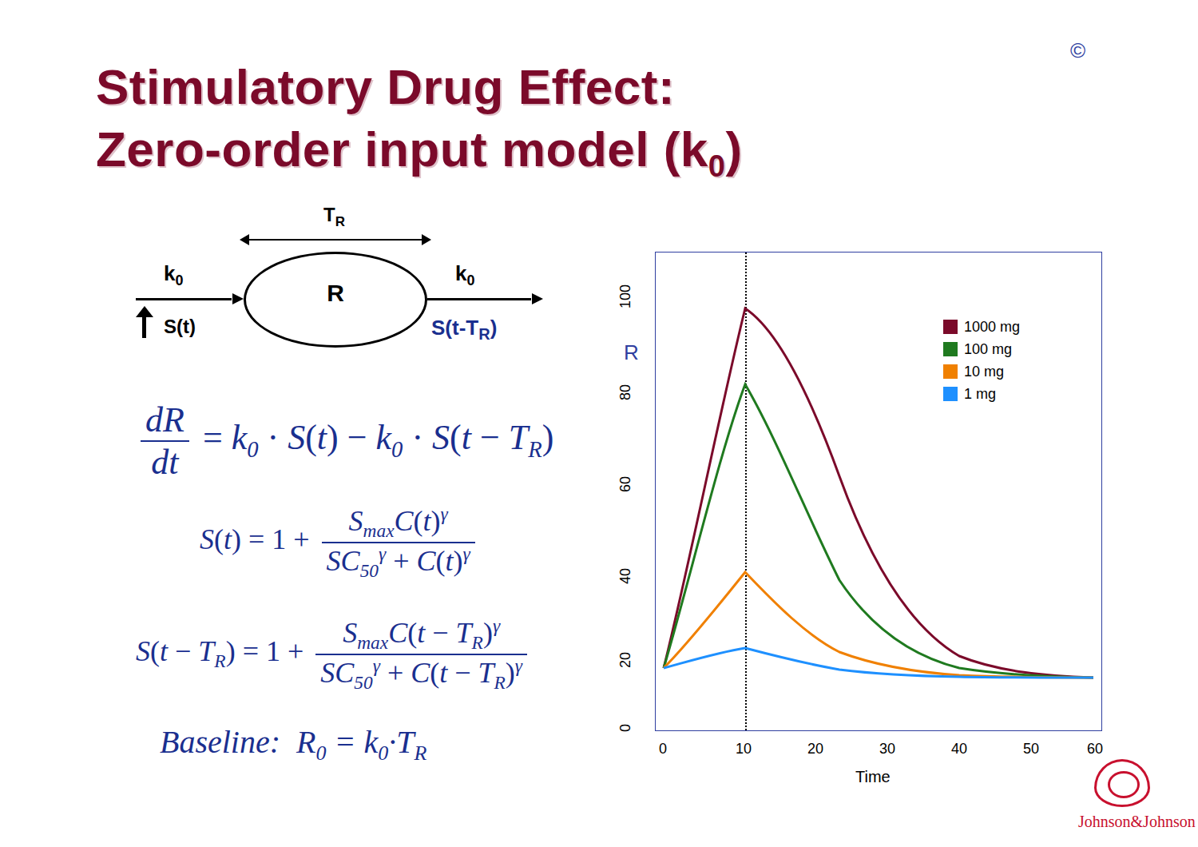©
Stimulatory Drug Effect:
Zero-order input model (k0)
TR
k0
R
k0
S(t)
S(t-TR)
dR dt = k 0 · S(t) − k 0 · S(t − TR)
S(t) = 1 + Smax C(t)γ SC 50 γ + C(t)γ
S(t − TR) = 1 + Smax C(t − TR)γ SC 50 γ + C(t − TR)γ
Baseline: R0 = k0·TR
R
100
80
60
40
20
0
1000 mg
100 mg
10 mg
1 mg
0
10
20
30
40
50
60
Time
Johnson&Johnson